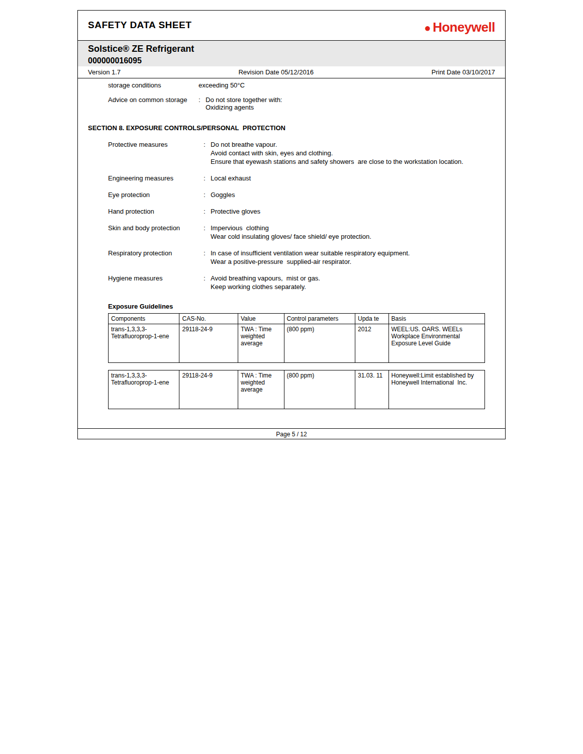SAFETY DATA SHEET
●Honeywell
Solstice® ZE Refrigerant
000000016095
Version 1.7 Revision Date 05/12/2016 Print Date 03/10/2017
storage conditions
exceeding 50°C
Advice on common storage
: Do not store together with:
Oxidizing agents
SECTION 8. EXPOSURE CONTROLS/PERSONAL PROTECTION
Protective measures
:
Do not breathe vapour.
Avoid contact with skin, eyes and clothing.
Ensure that eyewash stations and safety showers are close to the workstation location.
Engineering measures
:
Local exhaust
Eye protection
:
Goggles
Hand protection
:
Protective gloves
Skin and body protection
:
Impervious clothing
Wear cold insulating gloves/ face shield/ eye protection.
Respiratory protection
:
In case of insufficient ventilation wear suitable respiratory equipment.
Wear a positive-pressure supplied-air respirator.
Hygiene measures
:
Avoid breathing vapours, mist or gas.
Keep working clothes separately.
Exposure Guidelines
| Components | CAS-No. | Value | Control parameters | Upda te | Basis |
| --- | --- | --- | --- | --- | --- |
| trans-1,3,3,3-Tetrafluoroprop-1-ene | 29118-24-9 | TWA : Time weighted average | (800 ppm) | 2012 | WEEL:US. OARS. WEELs Workplace Environmental Exposure Level Guide |
| trans-1,3,3,3-Tetrafluoroprop-1-ene | 29118-24-9 | TWA : Time weighted average | (800 ppm) | 31.03. 11 | Honeywell:Limit established by Honeywell International Inc. |
Page 5 / 12